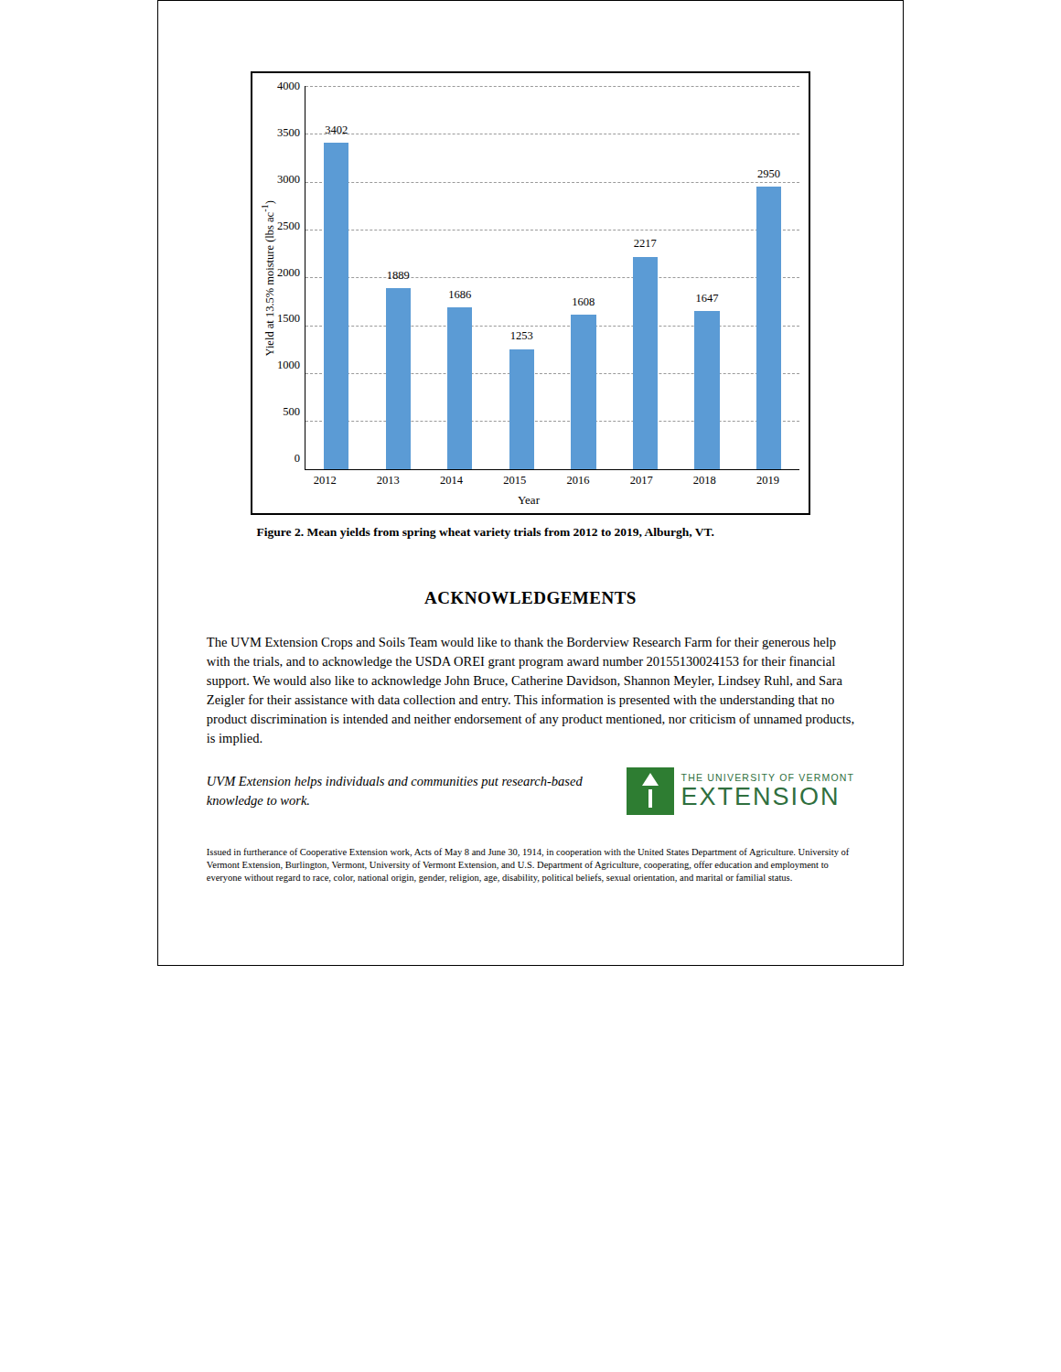Yield at 13.5% moisture (lbs ac-1)
4000 3500 3000 2500 2000 1500 1000 500 0
3402
1889
1686
1253
1608
2217
1647
2950
2012 2013 2014 2015 2016 2017 2018 2019
Year
Figure 2. Mean yields from spring wheat variety trials from 2012 to 2019, Alburgh, VT.
ACKNOWLEDGEMENTS
The UVM Extension Crops and Soils Team would like to thank the Borderview Research Farm for their generous help with the trials, and to acknowledge the USDA OREI grant program award number 20155130024153 for their financial support. We would also like to acknowledge John Bruce, Catherine Davidson, Shannon Meyler, Lindsey Ruhl, and Sara Zeigler for their assistance with data collection and entry. This information is presented with the understanding that no product discrimination is intended and neither endorsement of any product mentioned, nor criticism of unnamed products, is implied.
UVM Extension helps individuals and communities put research-based knowledge to work.
THE UNIVERSITY OF VERMONT
EXTENSION
Issued in furtherance of Cooperative Extension work, Acts of May 8 and June 30, 1914, in cooperation with the United States Department of Agriculture. University of Vermont Extension, Burlington, Vermont, University of Vermont Extension, and U.S. Department of Agriculture, cooperating, offer education and employment to everyone without regard to race, color, national origin, gender, religion, age, disability, political beliefs, sexual orientation, and marital or familial status.